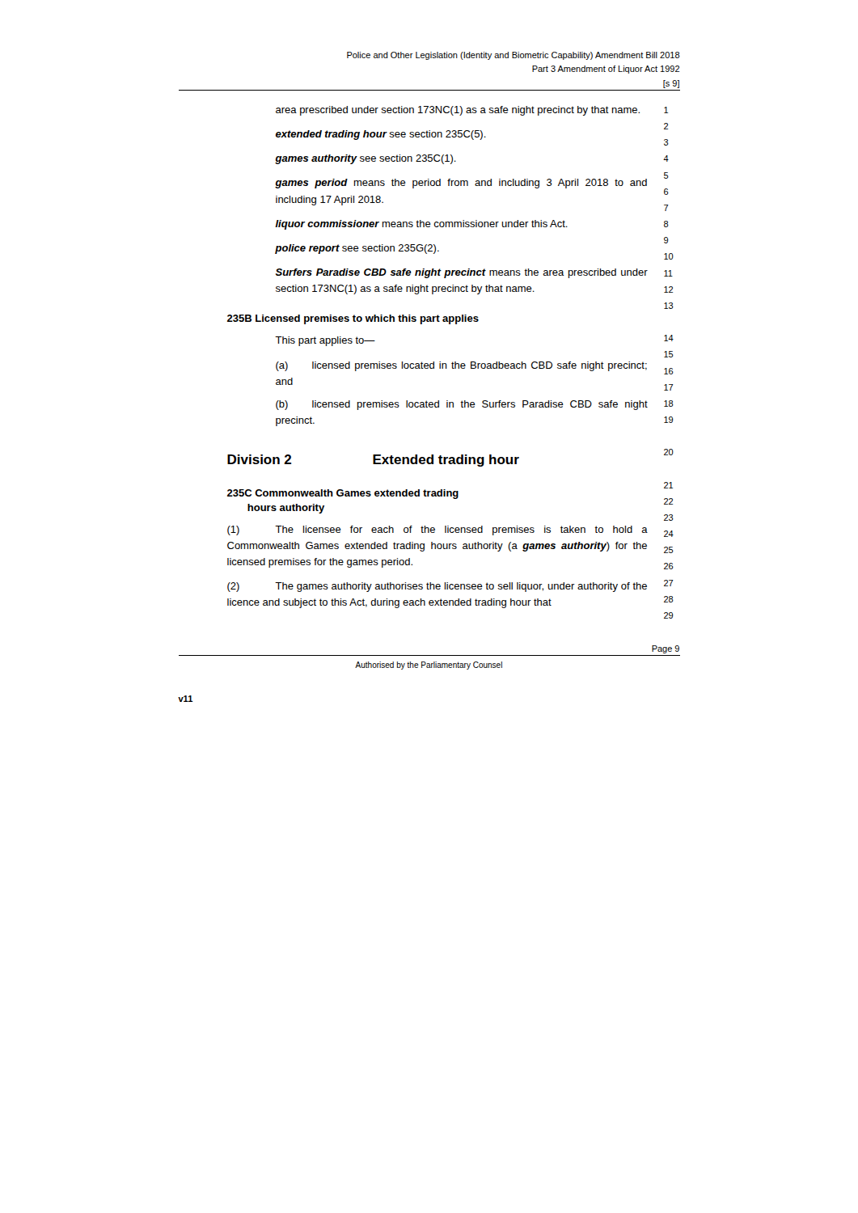Police and Other Legislation (Identity and Biometric Capability) Amendment Bill 2018
Part 3 Amendment of Liquor Act 1992
[s 9]
1
2
3
4
5
6
7
8
9
10
11
12
13
14
15
16
17
18
19
20
21
22
23
24
25
26
27
28
29
area prescribed under section 173NC(1) as a safe night precinct by that name.
extended trading hour see section 235C(5).
games authority see section 235C(1).
games period means the period from and including 3 April 2018 to and including 17 April 2018.
liquor commissioner means the commissioner under this Act.
police report see section 235G(2).
Surfers Paradise CBD safe night precinct means the area prescribed under section 173NC(1) as a safe night precinct by that name.
235B Licensed premises to which this part applies
This part applies to—
(a) licensed premises located in the Broadbeach CBD safe night precinct; and
(b) licensed premises located in the Surfers Paradise CBD safe night precinct.
Division 2 Extended trading hour
235C Commonwealth Games extended trading
hours authority
(1) The licensee for each of the licensed premises is taken to hold a Commonwealth Games extended trading hours authority (a games authority) for the licensed premises for the games period.
(2) The games authority authorises the licensee to sell liquor, under authority of the licence and subject to this Act, during each extended trading hour that
Page 9
Authorised by the Parliamentary Counsel
v11